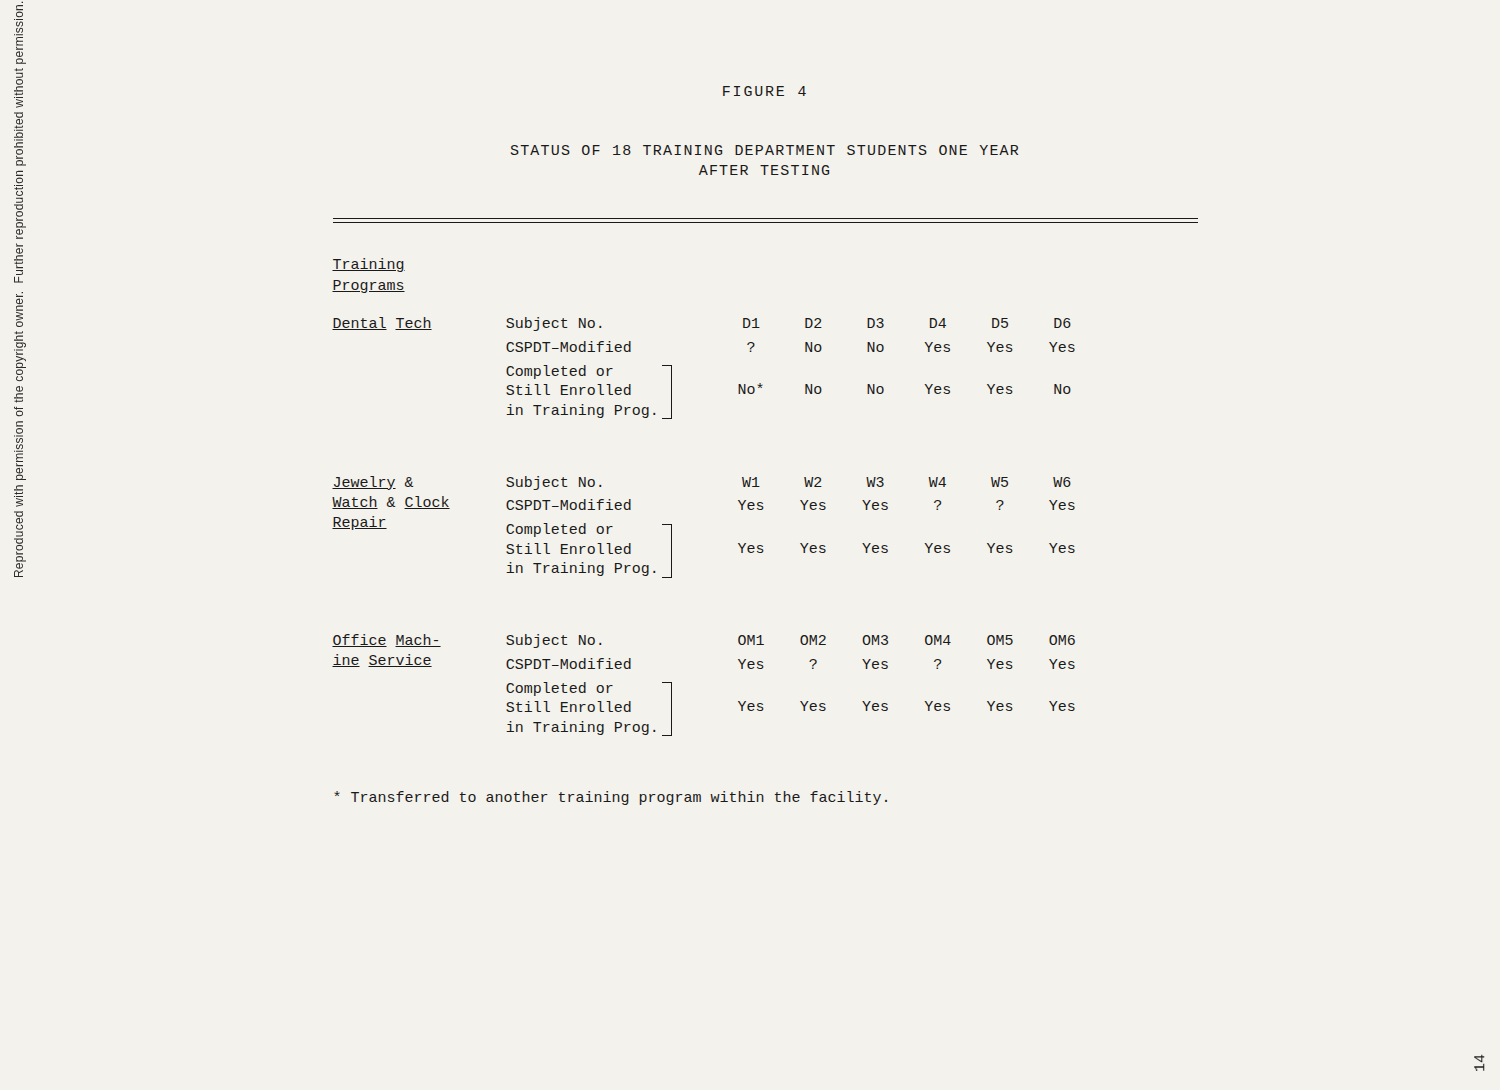Reproduced with permission of the copyright owner. Further reproduction prohibited without permission.
14
FIGURE 4
STATUS OF 18 TRAINING DEPARTMENT STUDENTS ONE YEAR AFTER TESTING
Training
Programs
| Dental Tech | Subject No. | D1 | D2 | D3 | D4 | D5 | D6 |
| CSPDT–Modified | ? | No | No | Yes | Yes | Yes |
| Completed or Still Enrolled in Training Prog. | No* | No | No | Yes | Yes | No |
| Jewelry & Watch & Clock Repair | Subject No. | W1 | W2 | W3 | W4 | W5 | W6 |
| CSPDT–Modified | Yes | Yes | Yes | ? | ? | Yes |
| Completed or Still Enrolled in Training Prog. | Yes | Yes | Yes | Yes | Yes | Yes |
| Office Mach- ine Service | Subject No. | OM1 | OM2 | OM3 | OM4 | OM5 | OM6 |
| CSPDT–Modified | Yes | ? | Yes | ? | Yes | Yes |
| Completed or Still Enrolled in Training Prog. | Yes | Yes | Yes | Yes | Yes | Yes |
* Transferred to another training program within the facility.